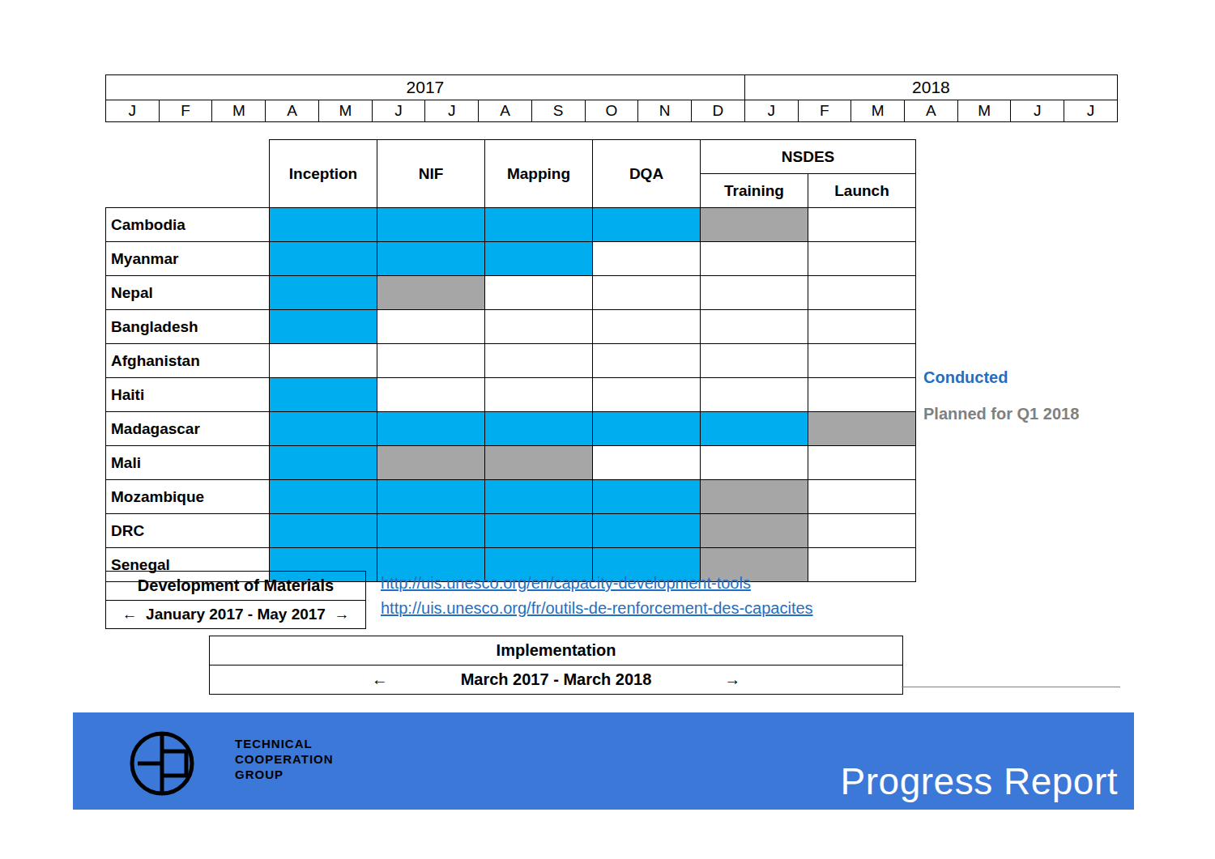| 2017 | 2018 |
| J | F | M | A | M | J | J | A | S | O | N | D | J | F | M | A | M | J | J |
| | Inception | NIF | Mapping | DQA | NSDES |
| | Training | Launch |
| Cambodia | | | | | | |
| Myanmar | | | | | | |
| Nepal | | | | | | |
| Bangladesh | | | | | | |
| Afghanistan | | | | | | |
| Haiti | | | | | | |
| Madagascar | | | | | | |
| Mali | | | | | | |
| Mozambique | | | | | | |
| DRC | | | | | | |
| Senegal | | | | | | |
Conducted
Planned for Q1 2018
Development of Materials
← January 2017 - May 2017 →
http://uis.unesco.org/en/capacity-development-tools
http://uis.unesco.org/fr/outils-de-renforcement-des-capacites
Implementation
←March 2017 - March 2018→
TECHNICAL
COOPERATION
GROUP
Progress Report